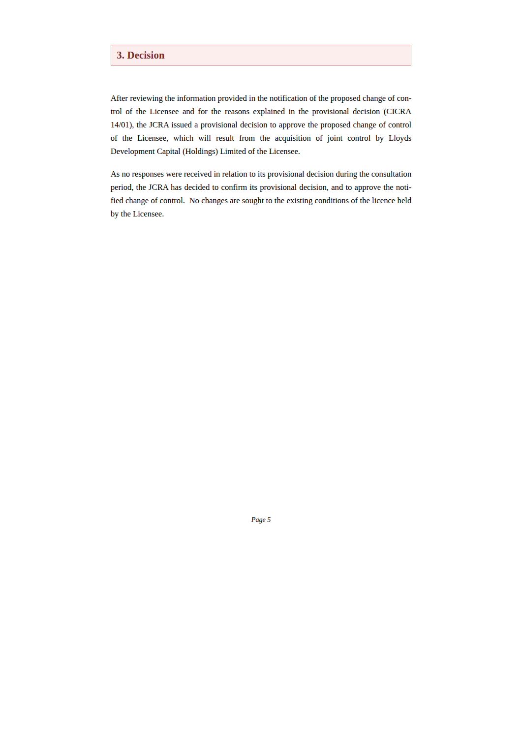3. Decision
After reviewing the information provided in the notification of the proposed change of control of the Licensee and for the reasons explained in the provisional decision (CICRA 14/01), the JCRA issued a provisional decision to approve the proposed change of control of the Licensee, which will result from the acquisition of joint control by Lloyds Development Capital (Holdings) Limited of the Licensee.
As no responses were received in relation to its provisional decision during the consultation period, the JCRA has decided to confirm its provisional decision, and to approve the notified change of control. No changes are sought to the existing conditions of the licence held by the Licensee.
Page 5